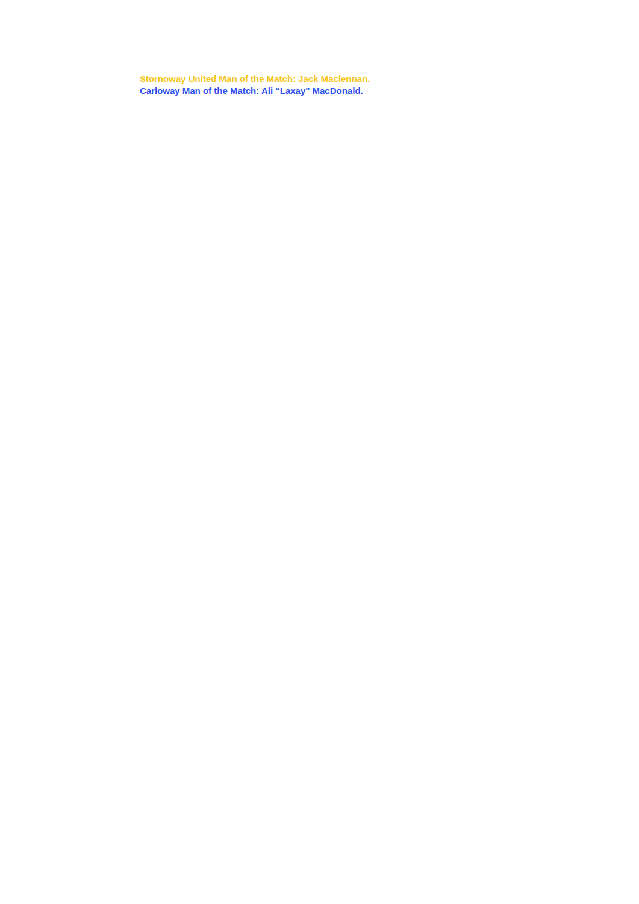Stornoway United Man of the Match: Jack Maclennan.
Carloway Man of the Match: Ali “Laxay" MacDonald.